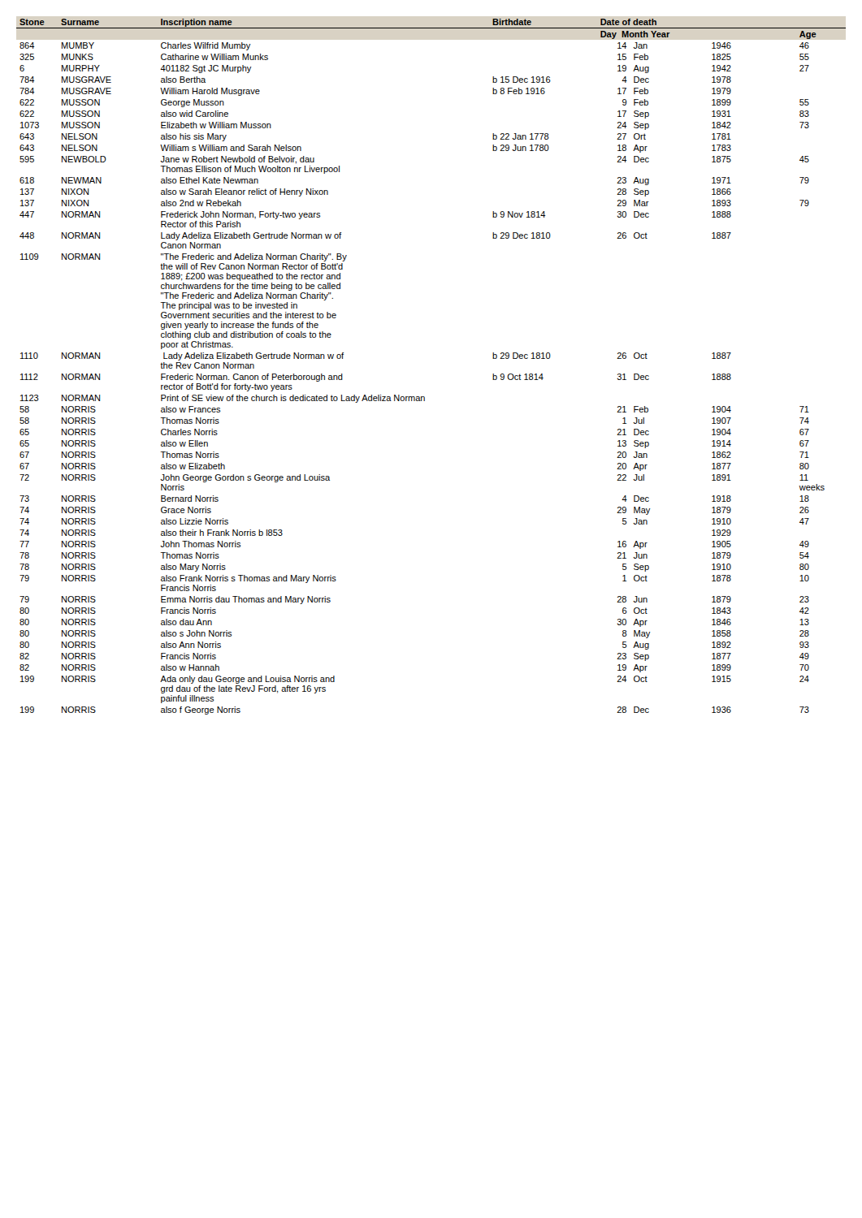| Stone | Surname | Inscription name | Birthdate | Date of death | |
| --- | --- | --- | --- | --- | --- |
| | | | | Day Month Year | Age |
| 864 | MUMBY | Charles Wilfrid Mumby | | 14 | Jan | 1946 | 46 |
| 325 | MUNKS | Catharine w William Munks | | 15 | Feb | 1825 | 55 |
| 6 | MURPHY | 401182 Sgt JC Murphy | | 19 | Aug | 1942 | 27 |
| 784 | MUSGRAVE | also Bertha | b 15 Dec 1916 | 4 | Dec | 1978 | |
| 784 | MUSGRAVE | William Harold Musgrave | b 8 Feb 1916 | 17 | Feb | 1979 | |
| 622 | MUSSON | George Musson | | 9 | Feb | 1899 | 55 |
| 622 | MUSSON | also wid Caroline | | 17 | Sep | 1931 | 83 |
| 1073 | MUSSON | Elizabeth w William Musson | | 24 | Sep | 1842 | 73 |
| 643 | NELSON | also his sis Mary | b 22 Jan 1778 | 27 | Ort | 1781 | |
| 643 | NELSON | William s William and Sarah Nelson | b 29 Jun 1780 | 18 | Apr | 1783 | |
| 595 | NEWBOLD | Jane w Robert Newbold of Belvoir, dau Thomas Ellison of Much Woolton nr Liverpool | | 24 | Dec | 1875 | 45 |
| 618 | NEWMAN | also Ethel Kate Newman | | 23 | Aug | 1971 | 79 |
| 137 | NIXON | also w Sarah Eleanor relict of Henry Nixon | | 28 | Sep | 1866 | |
| 137 | NIXON | also 2nd w Rebekah | | 29 | Mar | 1893 | 79 |
| 447 | NORMAN | Frederick John Norman, Forty-two years Rector of this Parish | b 9 Nov 1814 | 30 | Dec | 1888 | |
| 448 | NORMAN | Lady Adeliza Elizabeth Gertrude Norman w of Canon Norman | b 29 Dec 1810 | 26 | Oct | 1887 | |
| 1109 | NORMAN | "The Frederic and Adeliza Norman Charity". By the will of Rev Canon Norman Rector of Bott'd 1889; £200 was bequeathed to the rector and churchwardens for the time being to be called "The Frederic and Adeliza Norman Charity". The principal was to be invested in Government securities and the interest to be given yearly to increase the funds of the clothing club and distribution of coals to the poor at Christmas. | | | | | |
| 1110 | NORMAN | Lady Adeliza Elizabeth Gertrude Norman w of the Rev Canon Norman | b 29 Dec 1810 | 26 | Oct | 1887 | |
| 1112 | NORMAN | Frederic Norman. Canon of Peterborough and rector of Bott'd for forty-two years | b 9 Oct 1814 | 31 | Dec | 1888 | |
| 1123 | NORMAN | Print of SE view of the church is dedicated to Lady Adeliza Norman | |
| 58 | NORRIS | also w Frances | | 21 | Feb | 1904 | 71 |
| 58 | NORRIS | Thomas Norris | | 1 | Jul | 1907 | 74 |
| 65 | NORRIS | Charles Norris | | 21 | Dec | 1904 | 67 |
| 65 | NORRIS | also w Ellen | | 13 | Sep | 1914 | 67 |
| 67 | NORRIS | Thomas Norris | | 20 | Jan | 1862 | 71 |
| 67 | NORRIS | also w Elizabeth | | 20 | Apr | 1877 | 80 |
| 72 | NORRIS | John George Gordon s George and Louisa Norris | | 22 | Jul | 1891 | 11 weeks |
| 73 | NORRIS | Bernard Norris | | 4 | Dec | 1918 | 18 |
| 74 | NORRIS | Grace Norris | | 29 | May | 1879 | 26 |
| 74 | NORRIS | also Lizzie Norris | | 5 | Jan | 1910 | 47 |
| 74 | NORRIS | also their h Frank Norris b l853 | | | | 1929 | |
| 77 | NORRIS | John Thomas Norris | | 16 | Apr | 1905 | 49 |
| 78 | NORRIS | Thomas Norris | | 21 | Jun | 1879 | 54 |
| 78 | NORRIS | also Mary Norris | | 5 | Sep | 1910 | 80 |
| 79 | NORRIS | also Frank Norris s Thomas and Mary Norris Francis Norris | | 1 | Oct | 1878 | 10 |
| 79 | NORRIS | Emma Norris dau Thomas and Mary Norris | | 28 | Jun | 1879 | 23 |
| 80 | NORRIS | Francis Norris | | 6 | Oct | 1843 | 42 |
| 80 | NORRIS | also dau Ann | | 30 | Apr | 1846 | 13 |
| 80 | NORRIS | also s John Norris | | 8 | May | 1858 | 28 |
| 80 | NORRIS | also Ann Norris | | 5 | Aug | 1892 | 93 |
| 82 | NORRIS | Francis Norris | | 23 | Sep | 1877 | 49 |
| 82 | NORRIS | also w Hannah | | 19 | Apr | 1899 | 70 |
| 199 | NORRIS | Ada only dau George and Louisa Norris and grd dau of the late RevJ Ford, after 16 yrs painful illness | | 24 | Oct | 1915 | 24 |
| 199 | NORRIS | also f George Norris | | 28 | Dec | 1936 | 73 |